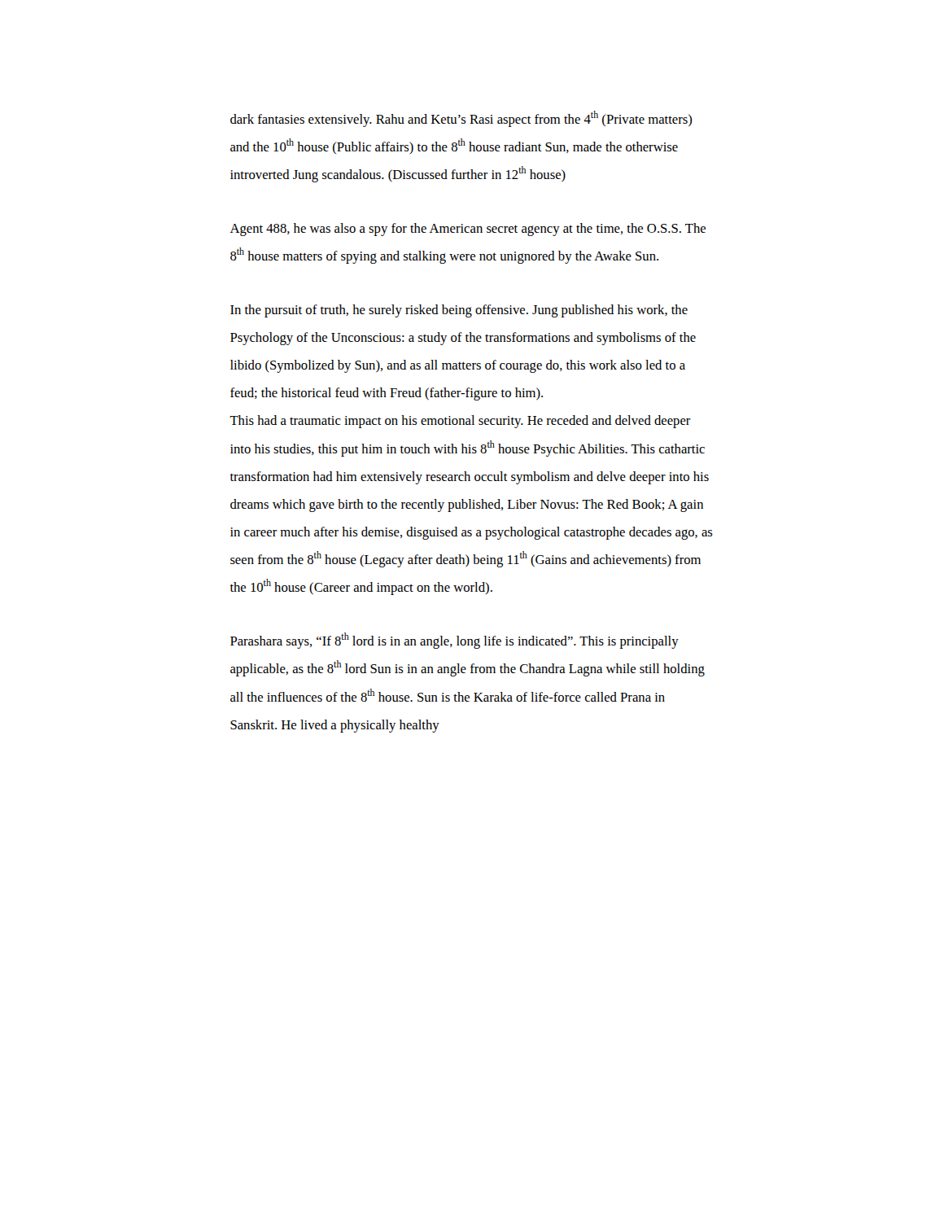dark fantasies extensively. Rahu and Ketu’s Rasi aspect from the 4th (Private matters) and the 10th house (Public affairs) to the 8th house radiant Sun, made the otherwise introverted Jung scandalous. (Discussed further in 12th house)
Agent 488, he was also a spy for the American secret agency at the time, the O.S.S. The 8th house matters of spying and stalking were not unignored by the Awake Sun.
In the pursuit of truth, he surely risked being offensive. Jung published his work, the Psychology of the Unconscious: a study of the transformations and symbolisms of the libido (Symbolized by Sun), and as all matters of courage do, this work also led to a feud; the historical feud with Freud (father-figure to him).
This had a traumatic impact on his emotional security. He receded and delved deeper into his studies, this put him in touch with his 8th house Psychic Abilities. This cathartic transformation had him extensively research occult symbolism and delve deeper into his dreams which gave birth to the recently published, Liber Novus: The Red Book; A gain in career much after his demise, disguised as a psychological catastrophe decades ago, as seen from the 8th house (Legacy after death) being 11th (Gains and achievements) from the 10th house (Career and impact on the world).
Parashara says, “If 8th lord is in an angle, long life is indicated”. This is principally applicable, as the 8th lord Sun is in an angle from the Chandra Lagna while still holding all the influences of the 8th house. Sun is the Karaka of life-force called Prana in Sanskrit. He lived a physically healthy